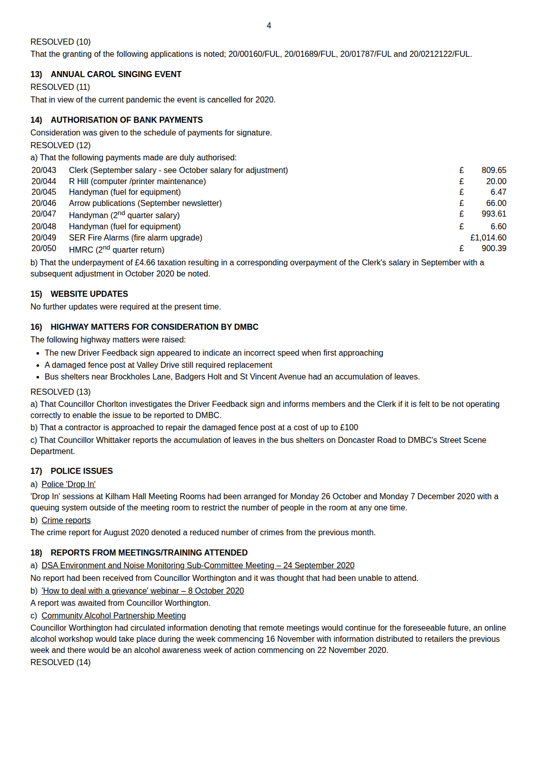4
RESOLVED (10)
That the granting of the following applications is noted; 20/00160/FUL, 20/01689/FUL, 20/01787/FUL and 20/0212122/FUL.
13) ANNUAL CAROL SINGING EVENT
RESOLVED (11)
That in view of the current pandemic the event is cancelled for 2020.
14) AUTHORISATION OF BANK PAYMENTS
Consideration was given to the schedule of payments for signature.
RESOLVED (12)
a) That the following payments made are duly authorised:
| 20/043 | Clerk (September salary - see October salary for adjustment) | £ | 809.65 |
| 20/044 | R Hill (computer /printer maintenance) | £ | 20.00 |
| 20/045 | Handyman (fuel for equipment) | £ | 6.47 |
| 20/046 | Arrow publications (September newsletter) | £ | 66.00 |
| 20/047 | Handyman (2 nd quarter salary) | £ | 993.61 |
| 20/048 | Handyman (fuel for equipment) | £ | 6.60 |
| 20/049 | SER Fire Alarms (fire alarm upgrade) | | £1,014.60 |
| 20/050 | HMRC (2 nd quarter return) | £ | 900.39 |
b) That the underpayment of £4.66 taxation resulting in a corresponding overpayment of the Clerk's salary in September with a subsequent adjustment in October 2020 be noted.
15) WEBSITE UPDATES
No further updates were required at the present time.
16) HIGHWAY MATTERS FOR CONSIDERATION BY DMBC
The following highway matters were raised:
The new Driver Feedback sign appeared to indicate an incorrect speed when first approaching
A damaged fence post at Valley Drive still required replacement
Bus shelters near Brockholes Lane, Badgers Holt and St Vincent Avenue had an accumulation of leaves.
RESOLVED (13)
a) That Councillor Chorlton investigates the Driver Feedback sign and informs members and the Clerk if it is felt to be not operating correctly to enable the issue to be reported to DMBC.
b) That a contractor is approached to repair the damaged fence post at a cost of up to £100
c) That Councillor Whittaker reports the accumulation of leaves in the bus shelters on Doncaster Road to DMBC's Street Scene Department.
17) POLICE ISSUES
a) Police 'Drop In'
'Drop In' sessions at Kilham Hall Meeting Rooms had been arranged for Monday 26 October and Monday 7 December 2020 with a queuing system outside of the meeting room to restrict the number of people in the room at any one time.
b) Crime reports
The crime report for August 2020 denoted a reduced number of crimes from the previous month.
18) REPORTS FROM MEETINGS/TRAINING ATTENDED
a) DSA Environment and Noise Monitoring Sub-Committee Meeting – 24 September 2020
No report had been received from Councillor Worthington and it was thought that had been unable to attend.
b)'How to deal with a grievance' webinar – 8 October 2020
A report was awaited from Councillor Worthington.
c) Community Alcohol Partnership Meeting
Councillor Worthington had circulated information denoting that remote meetings would continue for the foreseeable future, an online alcohol workshop would take place during the week commencing 16 November with information distributed to retailers the previous week and there would be an alcohol awareness week of action commencing on 22 November 2020.
RESOLVED (14)